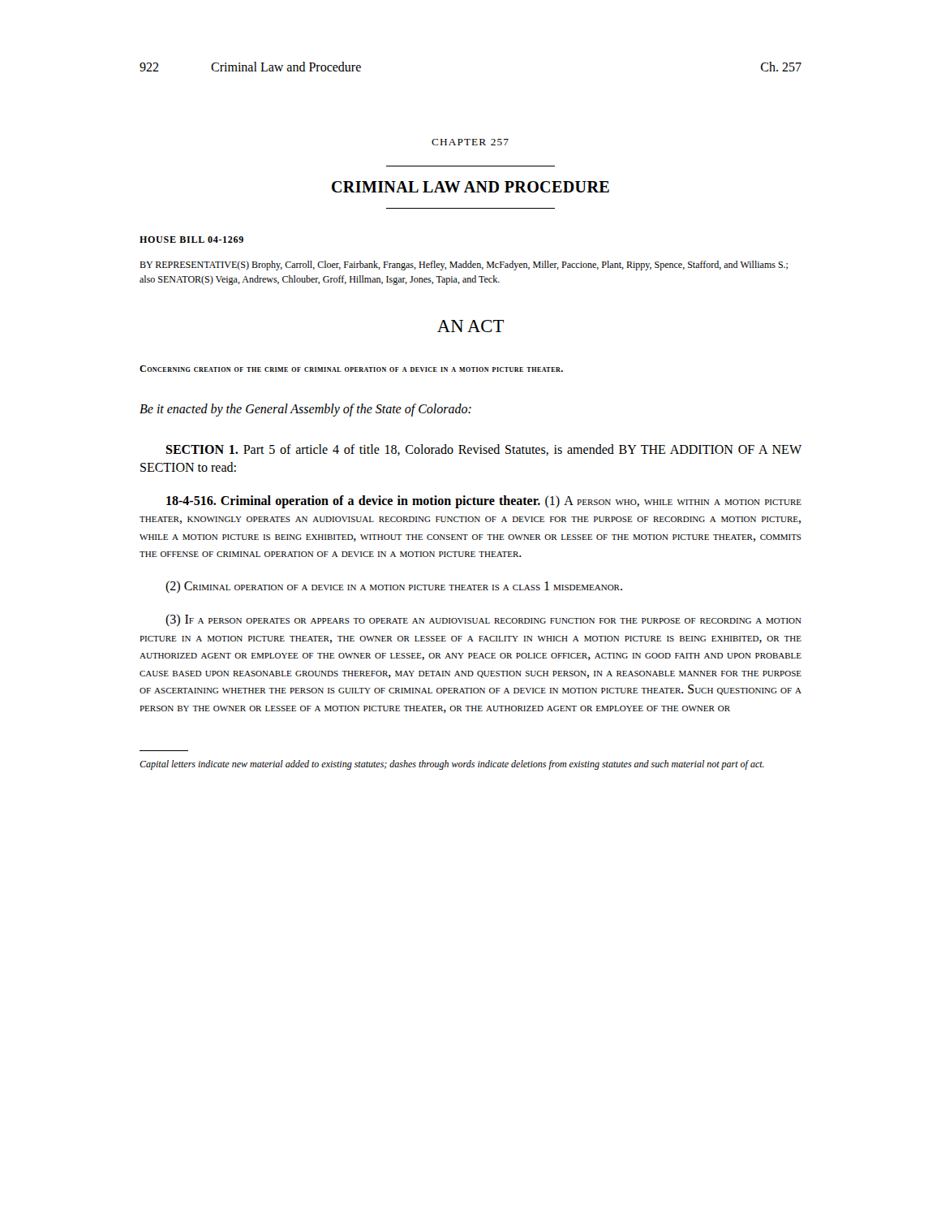922 Criminal Law and Procedure Ch. 257
CHAPTER 257
CRIMINAL LAW AND PROCEDURE
HOUSE BILL 04-1269
BY REPRESENTATIVE(S) Brophy, Carroll, Cloer, Fairbank, Frangas, Hefley, Madden, McFadyen, Miller, Paccione, Plant, Rippy, Spence, Stafford, and Williams S.;
also SENATOR(S) Veiga, Andrews, Chlouber, Groff, Hillman, Isgar, Jones, Tapia, and Teck.
AN ACT
Concerning creation of the crime of criminal operation of a device in a motion picture theater.
Be it enacted by the General Assembly of the State of Colorado:
SECTION 1. Part 5 of article 4 of title 18, Colorado Revised Statutes, is amended BY THE ADDITION OF A NEW SECTION to read:
18-4-516. Criminal operation of a device in motion picture theater. (1) A person who, while within a motion picture theater, knowingly operates an audiovisual recording function of a device for the purpose of recording a motion picture, while a motion picture is being exhibited, without the consent of the owner or lessee of the motion picture theater, commits the offense of criminal operation of a device in a motion picture theater.
(2) Criminal operation of a device in a motion picture theater is a class 1 misdemeanor.
(3) If a person operates or appears to operate an audiovisual recording function for the purpose of recording a motion picture in a motion picture theater, the owner or lessee of a facility in which a motion picture is being exhibited, or the authorized agent or employee of the owner of lessee, or any peace or police officer, acting in good faith and upon probable cause based upon reasonable grounds therefor, may detain and question such person, in a reasonable manner for the purpose of ascertaining whether the person is guilty of criminal operation of a device in motion picture theater. Such questioning of a person by the owner or lessee of a motion picture theater, or the authorized agent or employee of the owner or
Capital letters indicate new material added to existing statutes; dashes through words indicate deletions from existing statutes and such material not part of act.